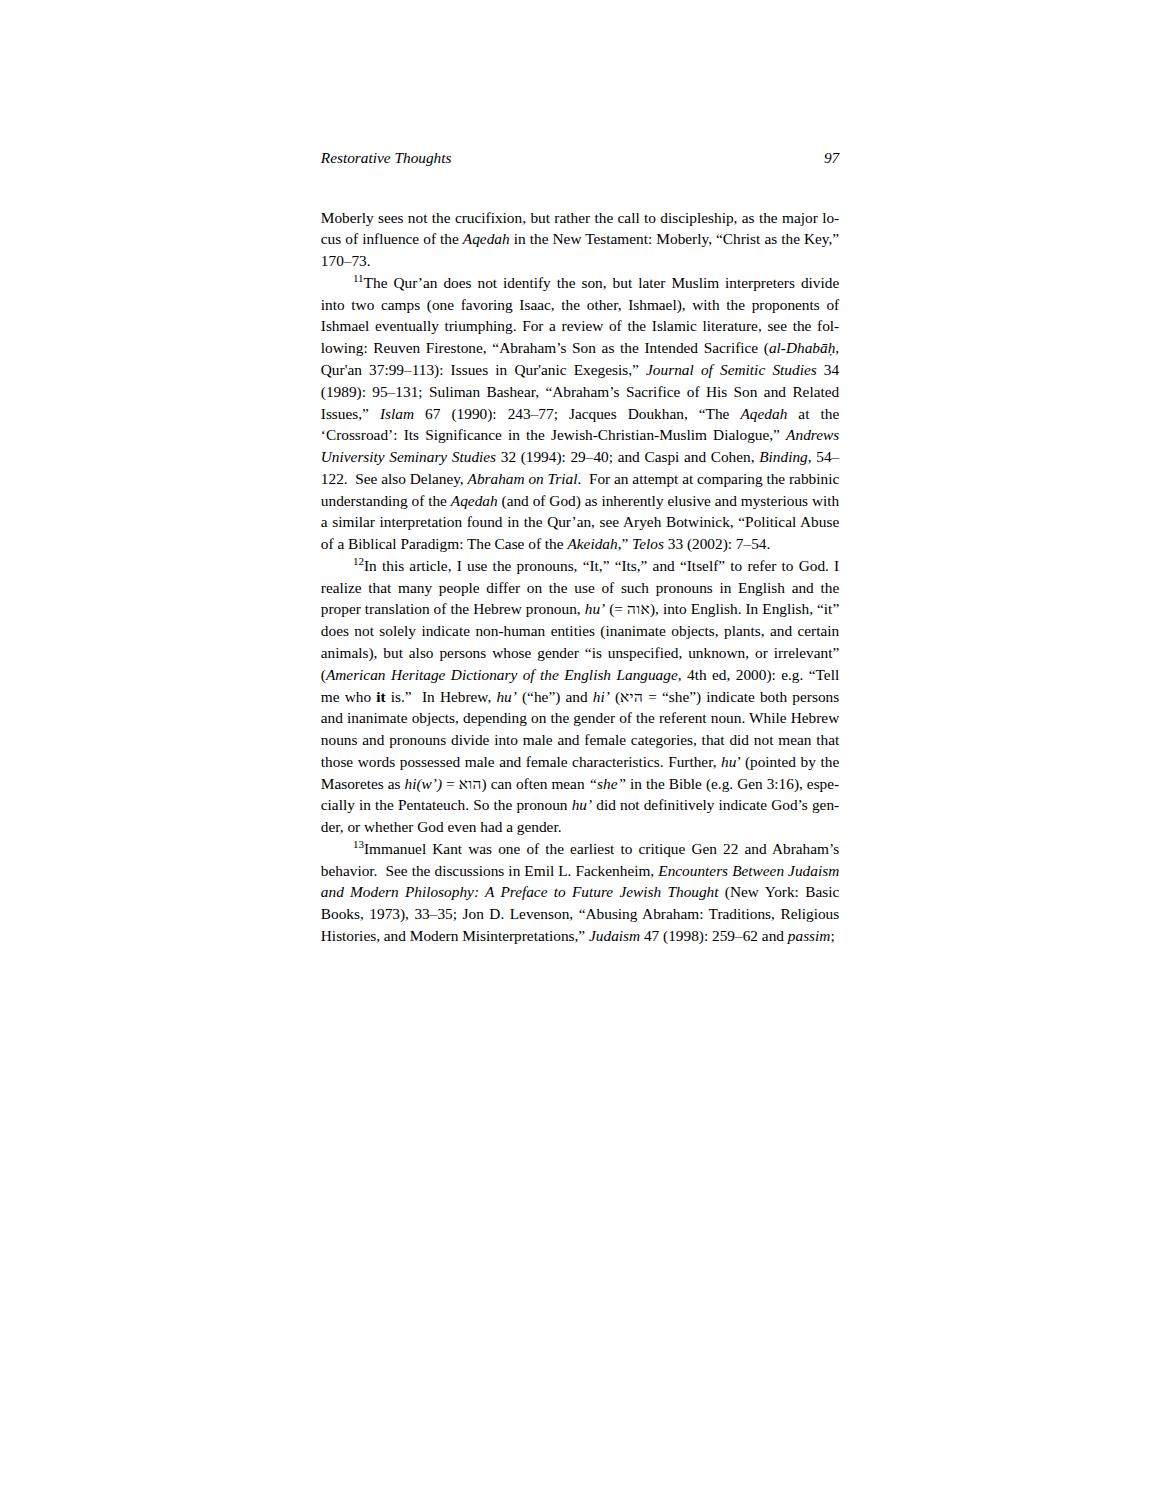Restorative Thoughts 97
Moberly sees not the crucifixion, but rather the call to discipleship, as the major locus of influence of the Aqedah in the New Testament: Moberly, “Christ as the Key,” 170–73.
11The Qur’an does not identify the son, but later Muslim interpreters divide into two camps (one favoring Isaac, the other, Ishmael), with the proponents of Ishmael eventually triumphing. For a review of the Islamic literature, see the following: Reuven Firestone, “Abraham’s Son as the Intended Sacrifice (al-Dhabāḥ, Qur'an 37:99–113): Issues in Qur'anic Exegesis,” Journal of Semitic Studies 34 (1989): 95–131; Suliman Bashear, “Abraham’s Sacrifice of His Son and Related Issues,” Islam 67 (1990): 243–77; Jacques Doukhan, “The Aqedah at the ‘Crossroad’: Its Significance in the Jewish-Christian-Muslim Dialogue,” Andrews University Seminary Studies 32 (1994): 29–40; and Caspi and Cohen, Binding, 54–122. See also Delaney, Abraham on Trial. For an attempt at comparing the rabbinic understanding of the Aqedah (and of God) as inherently elusive and mysterious with a similar interpretation found in the Qur’an, see Aryeh Botwinick, “Political Abuse of a Biblical Paradigm: The Case of the Akeidah,” Telos 33 (2002): 7–54.
12In this article, I use the pronouns, “It,” “Its,” and “Itself” to refer to God. I realize that many people differ on the use of such pronouns in English and the proper translation of the Hebrew pronoun, hu’ (= אוה), into English. In English, “it” does not solely indicate non-human entities (inanimate objects, plants, and certain animals), but also persons whose gender “is unspecified, unknown, or irrelevant” (American Heritage Dictionary of the English Language, 4th ed, 2000): e.g. “Tell me who it is.” In Hebrew, hu’ (“he”) and hi’ (היא = “she”) indicate both persons and inanimate objects, depending on the gender of the referent noun. While Hebrew nouns and pronouns divide into male and female categories, that did not mean that those words possessed male and female characteristics. Further, hu’ (pointed by the Masoretes as hi(w’) = הוא) can often mean “she” in the Bible (e.g. Gen 3:16), especially in the Pentateuch. So the pronoun hu’ did not definitively indicate God’s gender, or whether God even had a gender.
13Immanuel Kant was one of the earliest to critique Gen 22 and Abraham’s behavior. See the discussions in Emil L. Fackenheim, Encounters Between Judaism and Modern Philosophy: A Preface to Future Jewish Thought (New York: Basic Books, 1973), 33–35; Jon D. Levenson, “Abusing Abraham: Traditions, Religious Histories, and Modern Misinterpretations,” Judaism 47 (1998): 259–62 and passim;